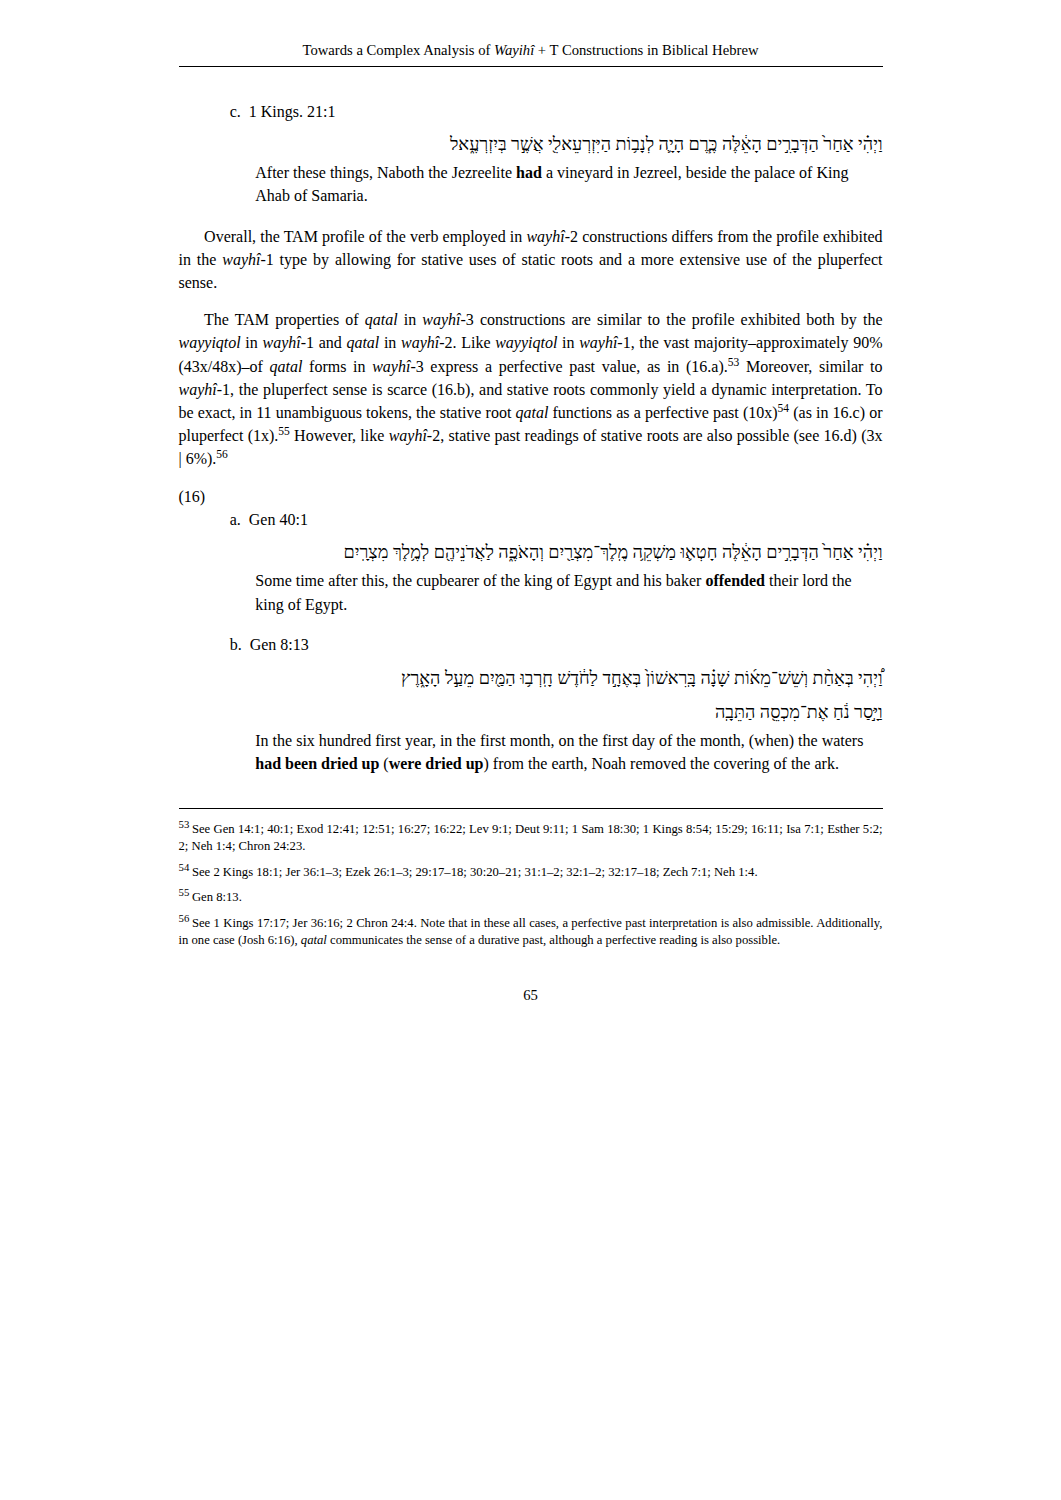Towards a Complex Analysis of Wayihî + T Constructions in Biblical Hebrew
c. 1 Kings. 21:1
וַיְהִ֗י אַחַר֙ הַדְּבָרִ֣ים הָאֵ֔לֶּה כֶּ֧רֶם הָיָ֛ה לְנָב֥וֹת הַיִּזְרְעֵאלִ֖י אֲשֶׁ֣ר בְּיִזְרְעֶ֑אל
After these things, Naboth the Jezreelite had a vineyard in Jezreel, beside the palace of King Ahab of Samaria.
Overall, the TAM profile of the verb employed in wayhî-2 constructions differs from the profile exhibited in the wayhî-1 type by allowing for stative uses of static roots and a more extensive use of the pluperfect sense.
The TAM properties of qatal in wayhî-3 constructions are similar to the profile exhibited both by the wayyiqtol in wayhî-1 and qatal in wayhî-2. Like wayyiqtol in wayhî-1, the vast majority–approximately 90% (43x/48x)–of qatal forms in wayhî-3 express a perfective past value, as in (16.a).53 Moreover, similar to wayhî-1, the pluperfect sense is scarce (16.b), and stative roots commonly yield a dynamic interpretation. To be exact, in 11 unambiguous tokens, the stative root qatal functions as a perfective past (10x)54 (as in 16.c) or pluperfect (1x).55 However, like wayhî-2, stative past readings of stative roots are also possible (see 16.d) (3x | 6%).56
(16)
a. Gen 40:1
וַיְהִ֗י אַחַר֙ הַדְּבָרִ֣ים הָאֵ֔לֶּה חָטְא֛וּ מַשְׁקֵ֥ה מֶֽלֶךְ־מִצְרַ֖יִם וְהָאֹפֶ֑ה לַאֲדֹנֵיהֶ֖ם לְמֶ֥לֶךְ מִצְרָֽיִם
Some time after this, the cupbearer of the king of Egypt and his baker offended their lord the king of Egypt.
b. Gen 8:13
וַ֠יְהִי בְּאַחַ֨ת וְשֵׁשׁ־מֵא֜וֹת שָׁנָ֗ה בָּֽרִאשׁוֹן֙ בְּאֶחָ֣ד לַחֹ֔דֶשׁ חָֽרְב֥וּ הַמַּ֖יִם מֵעַ֣ל הָאָ֑רֶץ
וַיָּ֣סַר נֹ֔חַ אֶת־מִכְסֵ֖ה הַתֵּבָֽה
In the six hundred first year, in the first month, on the first day of the month, (when) the waters had been dried up (were dried up) from the earth, Noah removed the covering of the ark.
53 See Gen 14:1; 40:1; Exod 12:41; 12:51; 16:27; 16:22; Lev 9:1; Deut 9:11; 1 Sam 18:30; 1 Kings 8:54; 15:29; 16:11; Isa 7:1; Esther 5:2; 2; Neh 1:4; Chron 24:23.
54 See 2 Kings 18:1; Jer 36:1–3; Ezek 26:1–3; 29:17–18; 30:20–21; 31:1–2; 32:1–2; 32:17–18; Zech 7:1; Neh 1:4.
55 Gen 8:13.
56 See 1 Kings 17:17; Jer 36:16; 2 Chron 24:4. Note that in these all cases, a perfective past interpretation is also admissible. Additionally, in one case (Josh 6:16), qatal communicates the sense of a durative past, although a perfective reading is also possible.
65